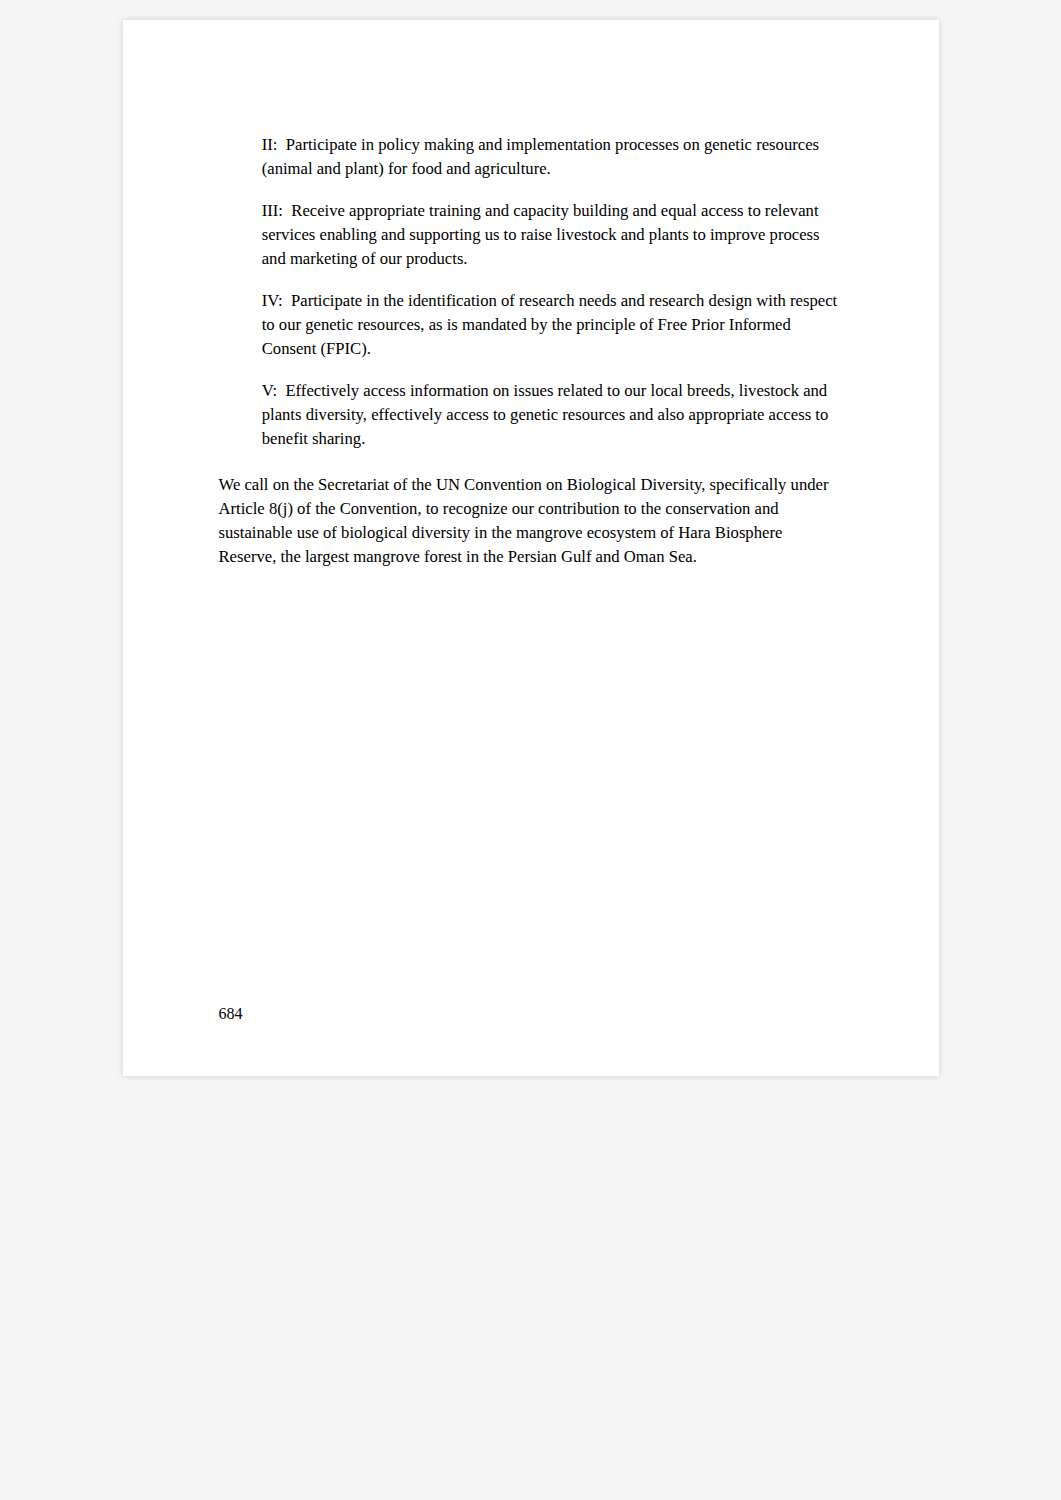II: Participate in policy making and implementation processes on genetic resources (animal and plant) for food and agriculture.
III: Receive appropriate training and capacity building and equal access to relevant services enabling and supporting us to raise livestock and plants to improve process and marketing of our products.
IV: Participate in the identification of research needs and research design with respect to our genetic resources, as is mandated by the principle of Free Prior Informed Consent (FPIC).
V: Effectively access information on issues related to our local breeds, livestock and plants diversity, effectively access to genetic resources and also appropriate access to benefit sharing.
We call on the Secretariat of the UN Convention on Biological Diversity, specifically under Article 8(j) of the Convention, to recognize our contribution to the conservation and sustainable use of biological diversity in the mangrove ecosystem of Hara Biosphere Reserve, the largest mangrove forest in the Persian Gulf and Oman Sea.
684